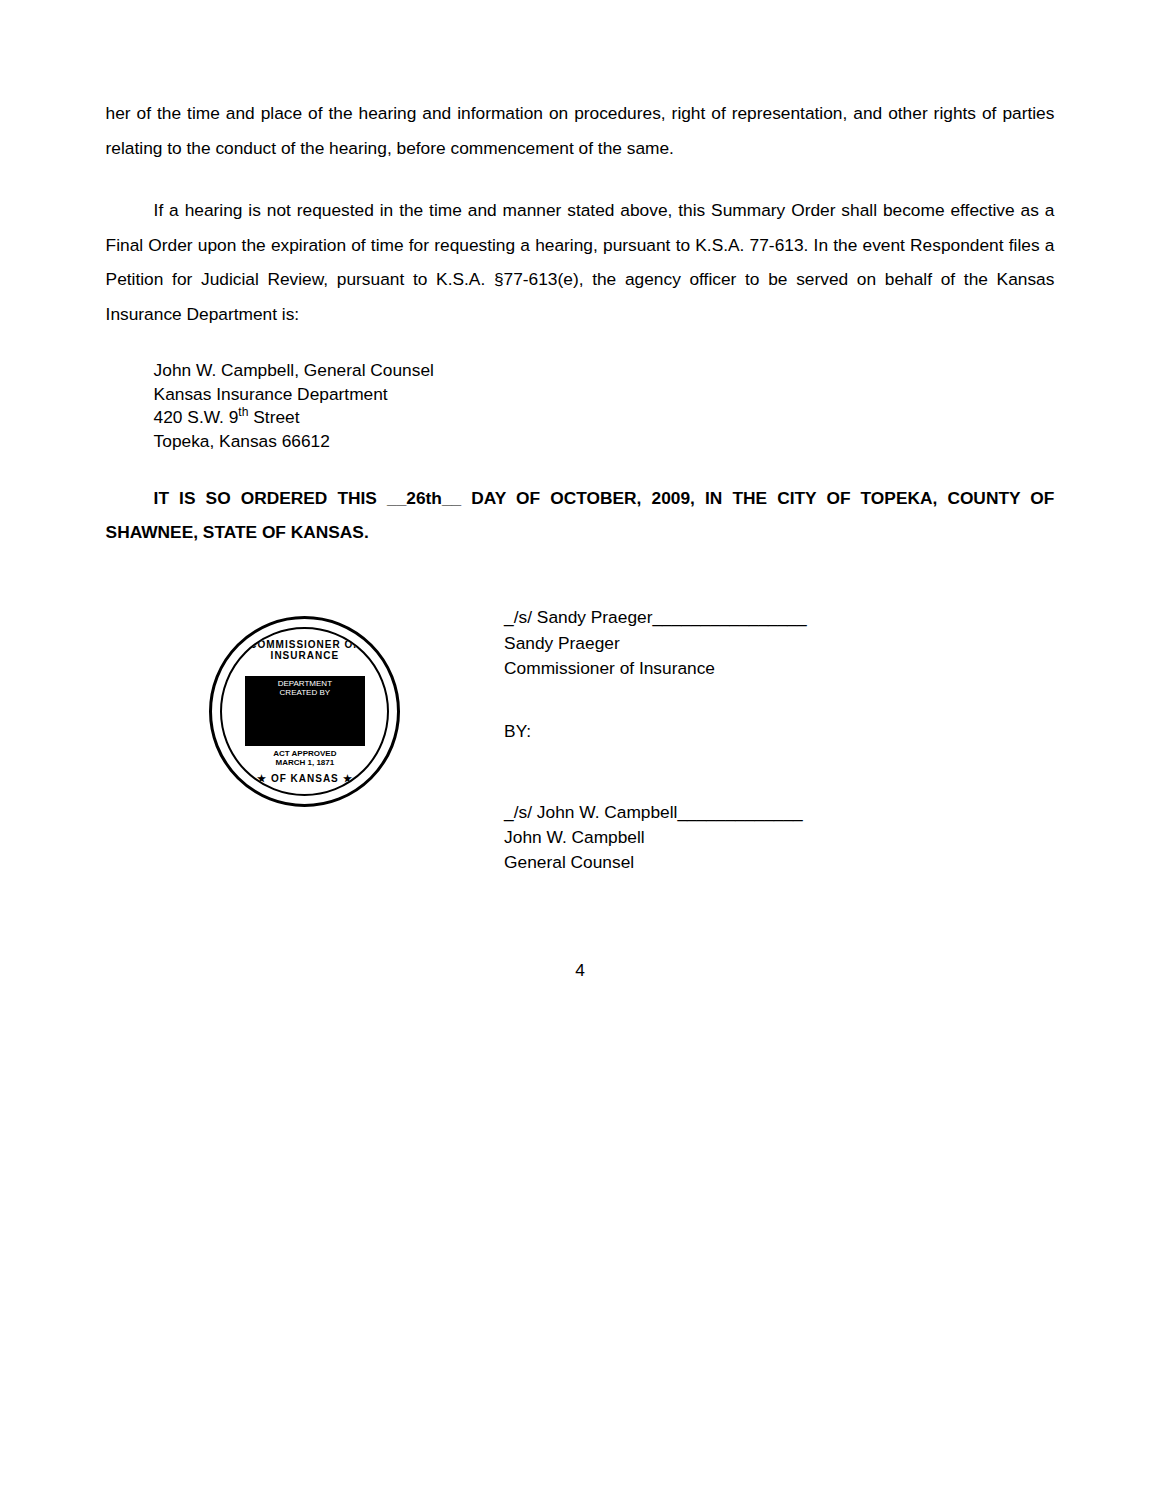her of the time and place of the hearing and information on procedures, right of representation, and other rights of parties relating to the conduct of the hearing, before commencement of the same.
If a hearing is not requested in the time and manner stated above, this Summary Order shall become effective as a Final Order upon the expiration of time for requesting a hearing, pursuant to K.S.A. 77-613. In the event Respondent files a Petition for Judicial Review, pursuant to K.S.A. §77-613(e), the agency officer to be served on behalf of the Kansas Insurance Department is:
John W. Campbell, General Counsel
Kansas Insurance Department
420 S.W. 9th Street
Topeka, Kansas 66612
IT IS SO ORDERED THIS __26th__ DAY OF OCTOBER, 2009, IN THE CITY OF TOPEKA, COUNTY OF SHAWNEE, STATE OF KANSAS.
| COMMISSIONER OF INSURANCE DEPARTMENT CREATED BY ACT APPROVED MARCH 1, 1871 ★ OF KANSAS ★ | _/s/ Sandy Praeger________________ Sandy Praeger Commissioner of Insurance BY: _/s/ John W. Campbell_____________ John W. Campbell General Counsel |
4